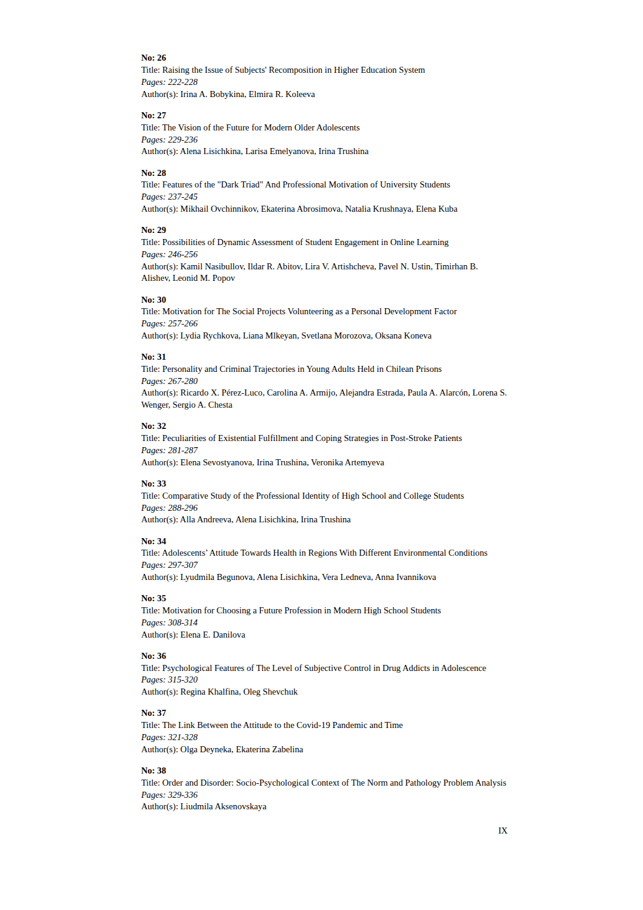No: 26
Title: Raising the Issue of Subjects' Recomposition in Higher Education System
Pages: 222-228
Author(s): Irina A. Bobykina, Elmira R. Koleeva
No: 27
Title: The Vision of the Future for Modern Older Adolescents
Pages: 229-236
Author(s): Alena Lisichkina, Larisa Emelyanova, Irina Trushina
No: 28
Title: Features of the "Dark Triad" And Professional Motivation of University Students
Pages: 237-245
Author(s): Mikhail Ovchinnikov, Ekaterina Abrosimova, Natalia Krushnaya, Elena Kuba
No: 29
Title: Possibilities of Dynamic Assessment of Student Engagement in Online Learning
Pages: 246-256
Author(s): Kamil Nasibullov, Ildar R. Abitov, Lira V. Artishcheva, Pavel N. Ustin, Timirhan B. Alishev, Leonid M. Popov
No: 30
Title: Motivation for The Social Projects Volunteering as a Personal Development Factor
Pages: 257-266
Author(s): Lydia Rychkova, Liana Mlkeyan, Svetlana Morozova, Oksana Koneva
No: 31
Title: Personality and Criminal Trajectories in Young Adults Held in Chilean Prisons
Pages: 267-280
Author(s): Ricardo X. Pérez-Luco, Carolina A. Armijo, Alejandra Estrada, Paula A. Alarcón, Lorena S. Wenger, Sergio A. Chesta
No: 32
Title: Peculiarities of Existential Fulfillment and Coping Strategies in Post-Stroke Patients
Pages: 281-287
Author(s): Elena Sevostyanova, Irina Trushina, Veronika Artemyeva
No: 33
Title: Comparative Study of the Professional Identity of High School and College Students
Pages: 288-296
Author(s): Alla Andreeva, Alena Lisichkina, Irina Trushina
No: 34
Title: Adolescents’ Attitude Towards Health in Regions With Different Environmental Conditions
Pages: 297-307
Author(s): Lyudmila Begunova, Alena Lisichkina, Vera Ledneva, Anna Ivannikova
No: 35
Title: Motivation for Choosing a Future Profession in Modern High School Students
Pages: 308-314
Author(s): Elena E. Danilova
No: 36
Title: Psychological Features of The Level of Subjective Control in Drug Addicts in Adolescence
Pages: 315-320
Author(s): Regina Khalfina, Oleg Shevchuk
No: 37
Title: The Link Between the Attitude to the Covid-19 Pandemic and Time
Pages: 321-328
Author(s): Olga Deyneka, Ekaterina Zabelina
No: 38
Title: Order and Disorder: Socio-Psychological Context of The Norm and Pathology Problem Analysis
Pages: 329-336
Author(s): Liudmila Aksenovskaya
IX